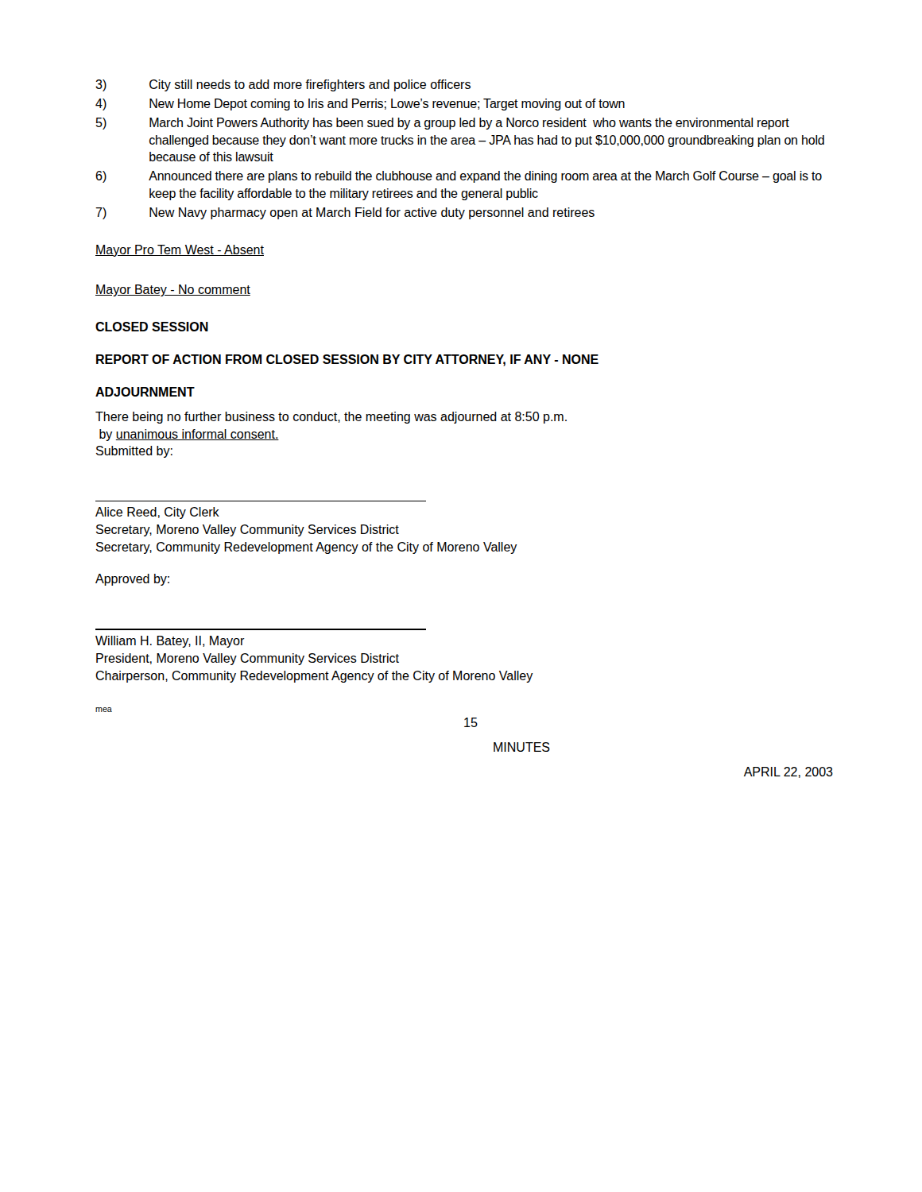3) City still needs to add more firefighters and police officers
4) New Home Depot coming to Iris and Perris; Lowe’s revenue; Target moving out of town
5) March Joint Powers Authority has been sued by a group led by a Norco resident who wants the environmental report challenged because they don’t want more trucks in the area – JPA has had to put $10,000,000 groundbreaking plan on hold because of this lawsuit
6) Announced there are plans to rebuild the clubhouse and expand the dining room area at the March Golf Course – goal is to keep the facility affordable to the military retirees and the general public
7) New Navy pharmacy open at March Field for active duty personnel and retirees
Mayor Pro Tem West - Absent
Mayor Batey - No comment
CLOSED SESSION
REPORT OF ACTION FROM CLOSED SESSION BY CITY ATTORNEY, IF ANY - NONE
ADJOURNMENT
There being no further business to conduct, the meeting was adjourned at 8:50 p.m.
by unanimous informal consent.
Submitted by:
Alice Reed, City Clerk
Secretary, Moreno Valley Community Services District
Secretary, Community Redevelopment Agency of the City of Moreno Valley
Approved by:
William H. Batey, II, Mayor
President, Moreno Valley Community Services District
Chairperson, Community Redevelopment Agency of the City of Moreno Valley
mea
15
MINUTES
APRIL 22, 2003